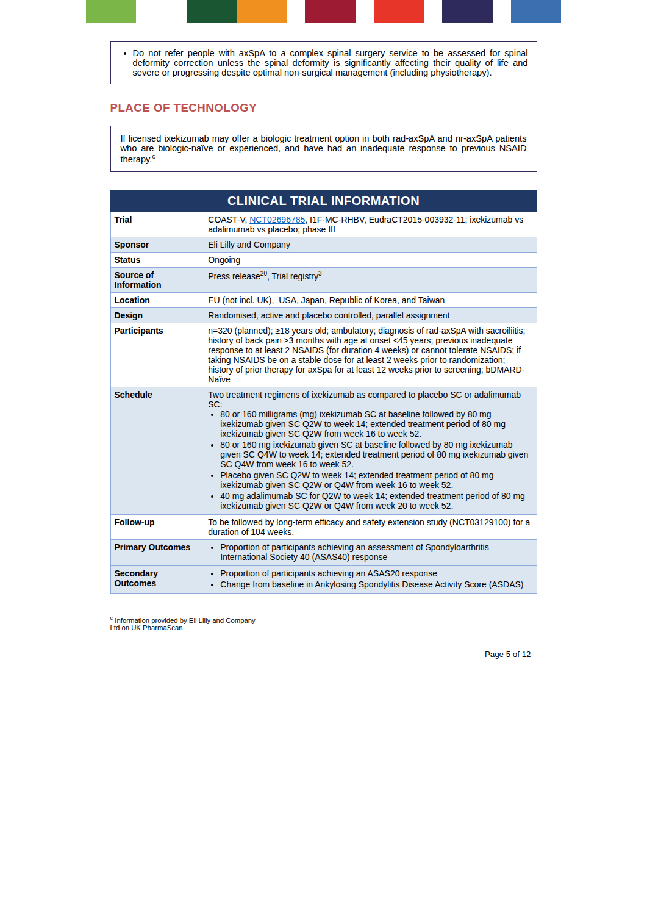Do not refer people with axSpA to a complex spinal surgery service to be assessed for spinal deformity correction unless the spinal deformity is significantly affecting their quality of life and severe or progressing despite optimal non-surgical management (including physiotherapy).
PLACE OF TECHNOLOGY
If licensed ixekizumab may offer a biologic treatment option in both rad-axSpA and nr-axSpA patients who are biologic-naïve or experienced, and have had an inadequate response to previous NSAID therapy.c
| CLINICAL TRIAL INFORMATION |
| --- |
| Trial | COAST-V, NCT02696785 , I1F-MC-RHBV, EudraCT2015-003932-11; ixekizumab vs adalimumab vs placebo; phase III |
| Sponsor | Eli Lilly and Company |
| Status | Ongoing |
| Source of Information | Press release 20 , Trial registry 3 |
| Location | EU (not incl. UK), USA, Japan, Republic of Korea, and Taiwan |
| Design | Randomised, active and placebo controlled, parallel assignment |
| Participants | n=320 (planned); ≥18 years old; ambulatory; diagnosis of rad-axSpA with sacroiliitis; history of back pain ≥3 months with age at onset <45 years; previous inadequate response to at least 2 NSAIDS (for duration 4 weeks) or cannot tolerate NSAIDS; if taking NSAIDS be on a stable dose for at least 2 weeks prior to randomization; history of prior therapy for axSpa for at least 12 weeks prior to screening; bDMARD-Naïve |
| Schedule | Two treatment regimens of ixekizumab as compared to placebo SC or adalimumab SC: 80 or 160 milligrams (mg) ixekizumab SC at baseline followed by 80 mg ixekizumab given SC Q2W to week 14; extended treatment period of 80 mg ixekizumab given SC Q2W from week 16 to week 52. 80 or 160 mg ixekizumab given SC at baseline followed by 80 mg ixekizumab given SC Q4W to week 14; extended treatment period of 80 mg ixekizumab given SC Q4W from week 16 to week 52. Placebo given SC Q2W to week 14; extended treatment period of 80 mg ixekizumab given SC Q2W or Q4W from week 16 to week 52. 40 mg adalimumab SC for Q2W to week 14; extended treatment period of 80 mg ixekizumab given SC Q2W or Q4W from week 20 to week 52. |
| Follow-up | To be followed by long-term efficacy and safety extension study (NCT03129100) for a duration of 104 weeks. |
| Primary Outcomes | Proportion of participants achieving an assessment of Spondyloarthritis International Society 40 (ASAS40) response |
| Secondary Outcomes | Proportion of participants achieving an ASAS20 response Change from baseline in Ankylosing Spondylitis Disease Activity Score (ASDAS) |
c Information provided by Eli Lilly and Company Ltd on UK PharmaScan
Page 5 of 12